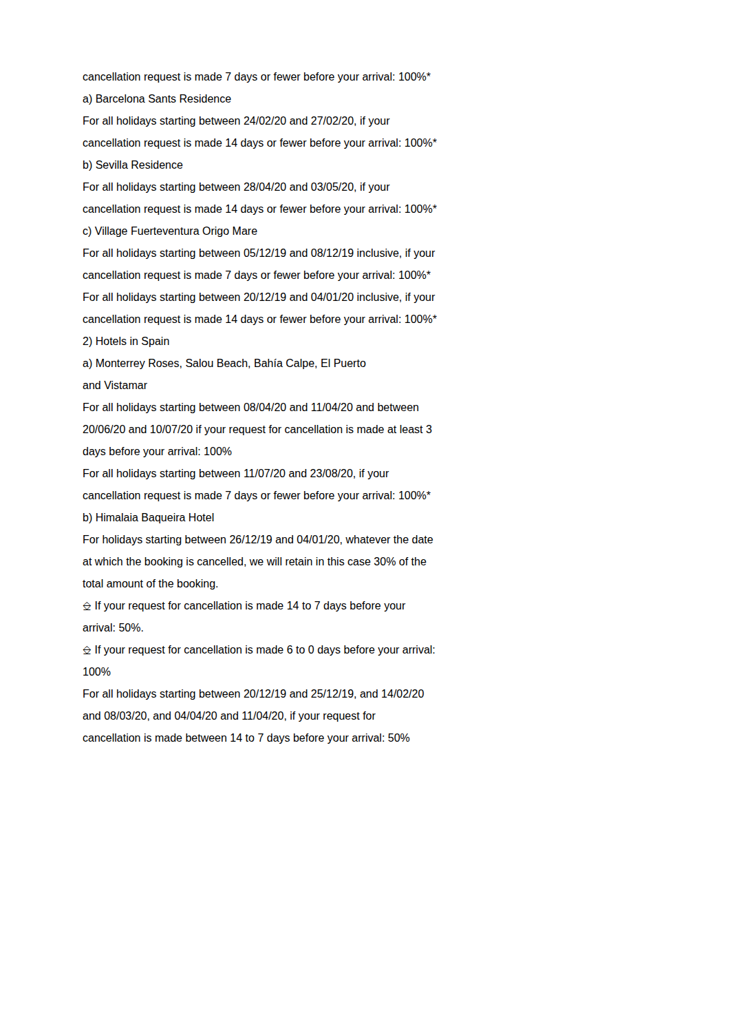cancellation request is made 7 days or fewer before your arrival: 100%*
a) Barcelona Sants Residence
For all holidays starting between 24/02/20 and 27/02/20, if your
cancellation request is made 14 days or fewer before your arrival: 100%*
b) Sevilla Residence
For all holidays starting between 28/04/20 and 03/05/20, if your
cancellation request is made 14 days or fewer before your arrival: 100%*
c) Village Fuerteventura Origo Mare
For all holidays starting between 05/12/19 and 08/12/19 inclusive, if your
cancellation request is made 7 days or fewer before your arrival: 100%*
For all holidays starting between 20/12/19 and 04/01/20 inclusive, if your
cancellation request is made 14 days or fewer before your arrival: 100%*
2) Hotels in Spain
a) Monterrey Roses, Salou Beach, Bahía Calpe, El Puerto
and Vistamar
For all holidays starting between 08/04/20 and 11/04/20 and between
20/06/20 and 10/07/20 if your request for cancellation is made at least 3
days before your arrival: 100%
For all holidays starting between 11/07/20 and 23/08/20, if your
cancellation request is made 7 days or fewer before your arrival: 100%*
b) Himalaia Baqueira Hotel
For holidays starting between 26/12/19 and 04/01/20, whatever the date
at which the booking is cancelled, we will retain in this case 30% of the
total amount of the booking.
⎒ If your request for cancellation is made 14 to 7 days before your
arrival: 50%.
⎒ If your request for cancellation is made 6 to 0 days before your arrival:
100%
For all holidays starting between 20/12/19 and 25/12/19, and 14/02/20
and 08/03/20, and 04/04/20 and 11/04/20, if your request for
cancellation is made between 14 to 7 days before your arrival: 50%